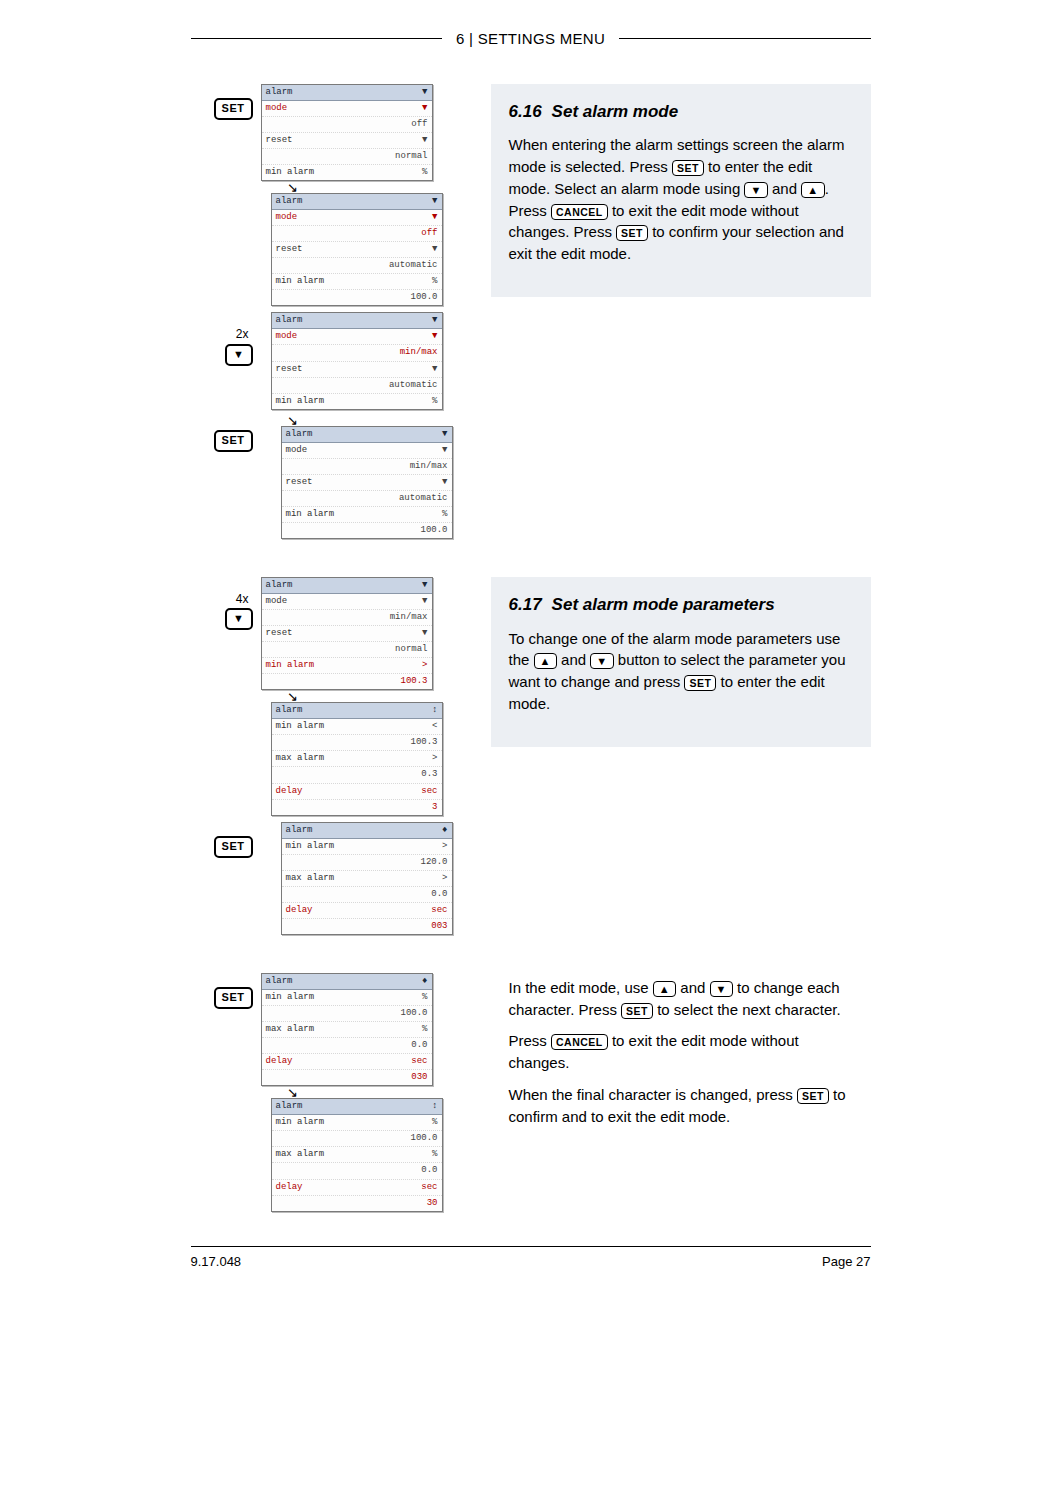6 | SETTINGS MENU
SET
alarm▼
mode▼
off
reset▼
normal
min alarm%
↘
alarm▼
mode▼
off
reset▼
automatic
min alarm%
100.0
2x▼
alarm▼
mode▼
min/max
reset▼
automatic
min alarm%
SET
↘
alarm▼
mode▼
min/max
reset▼
automatic
min alarm%
100.0
6.16 Set alarm mode
When entering the alarm settings screen the alarm mode is selected. Press SET to enter the edit mode. Select an alarm mode using ▼ and ▲. Press CANCEL to exit the edit mode without changes. Press SET to confirm your selection and exit the edit mode.
4x▼
alarm▼
mode▼
min/max
reset▼
normal
min alarm>
100.3
↘
alarm↕
min alarm<
100.3
max alarm>
0.3
delay sec
3
SET
alarm♦
min alarm>
120.0
max alarm>
0.0
delay sec
003
6.17 Set alarm mode parameters
To change one of the alarm mode parameters use the ▲ and ▼ button to select the parameter you want to change and press SET to enter the edit mode.
SET
alarm♦
min alarm%
100.0
max alarm%
0.0
delay sec
030
↘
alarm↕
min alarm%
100.0
max alarm%
0.0
delay sec
30
In the edit mode, use ▲ and ▼ to change each character. Press SET to select the next character.
Press CANCEL to exit the edit mode without changes.
When the final character is changed, press SET to confirm and to exit the edit mode.
9.17.048 Page 27